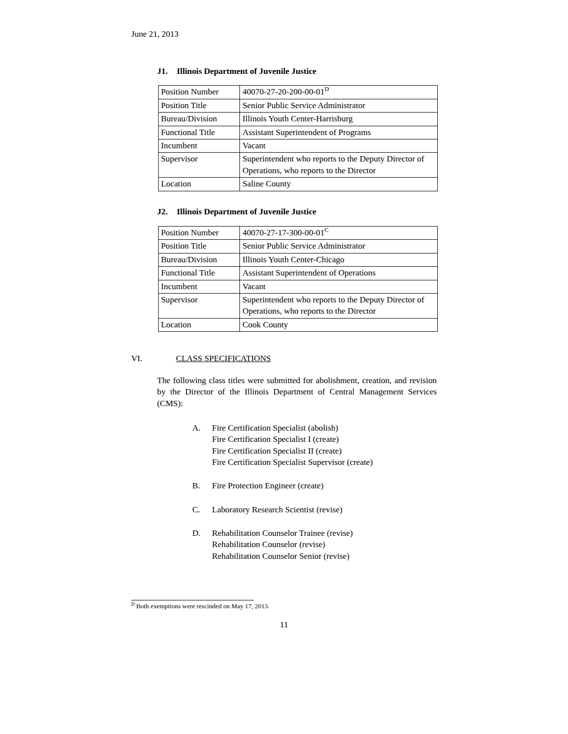June 21, 2013
J1. Illinois Department of Juvenile Justice
| Position Number | 40070-27-20-200-00-01 D |
| Position Title | Senior Public Service Administrator |
| Bureau/Division | Illinois Youth Center-Harrisburg |
| Functional Title | Assistant Superintendent of Programs |
| Incumbent | Vacant |
| Supervisor | Superintendent who reports to the Deputy Director of Operations, who reports to the Director |
| Location | Saline County |
J2. Illinois Department of Juvenile Justice
| Position Number | 40070-27-17-300-00-01 C |
| Position Title | Senior Public Service Administrator |
| Bureau/Division | Illinois Youth Center-Chicago |
| Functional Title | Assistant Superintendent of Operations |
| Incumbent | Vacant |
| Supervisor | Superintendent who reports to the Deputy Director of Operations, who reports to the Director |
| Location | Cook County |
VI.
CLASS SPECIFICATIONS
The following class titles were submitted for abolishment, creation, and revision by the Director of the Illinois Department of Central Management Services (CMS):
A. Fire Certification Specialist (abolish) Fire Certification Specialist I (create) Fire Certification Specialist II (create) Fire Certification Specialist Supervisor (create)
B. Fire Protection Engineer (create)
C. Laboratory Research Scientist (revise)
D. Rehabilitation Counselor Trainee (revise) Rehabilitation Counselor (revise) Rehabilitation Counselor Senior (revise)
D Both exemptions were rescinded on May 17, 2013.
11